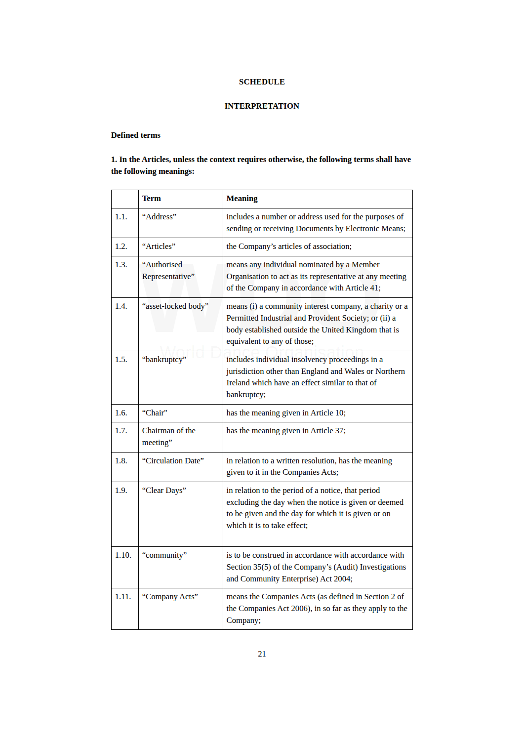WDO
World Dance Organisation
SCHEDULE
INTERPRETATION
Defined terms
1. In the Articles, unless the context requires otherwise, the following terms shall have the following meanings:
| | Term | Meaning |
| --- | --- | --- |
| 1.1. | “Address” | includes a number or address used for the purposes of sending or receiving Documents by Electronic Means; |
| 1.2. | “Articles” | the Company’s articles of association; |
| 1.3. | “Authorised Representative” | means any individual nominated by a Member Organisation to act as its representative at any meeting of the Company in accordance with Article 41; |
| 1.4. | “asset-locked body” | means (i) a community interest company, a charity or a Permitted Industrial and Provident Society; or (ii) a body established outside the United Kingdom that is equivalent to any of those; |
| 1.5. | “bankruptcy” | includes individual insolvency proceedings in a jurisdiction other than England and Wales or Northern Ireland which have an effect similar to that of bankruptcy; |
| 1.6. | “Chair" | has the meaning given in Article 10; |
| 1.7. | Chairman of the meeting” | has the meaning given in Article 37; |
| 1.8. | “Circulation Date” | in relation to a written resolution, has the meaning given to it in the Companies Acts; |
| 1.9. | “Clear Days” | in relation to the period of a notice, that period excluding the day when the notice is given or deemed to be given and the day for which it is given or on which it is to take effect; |
| 1.10. | “community” | is to be construed in accordance with accordance with Section 35(5) of the Company’s (Audit) Investigations and Community Enterprise) Act 2004; |
| 1.11. | “Company Acts” | means the Companies Acts (as defined in Section 2 of the Companies Act 2006), in so far as they apply to the Company; |
21